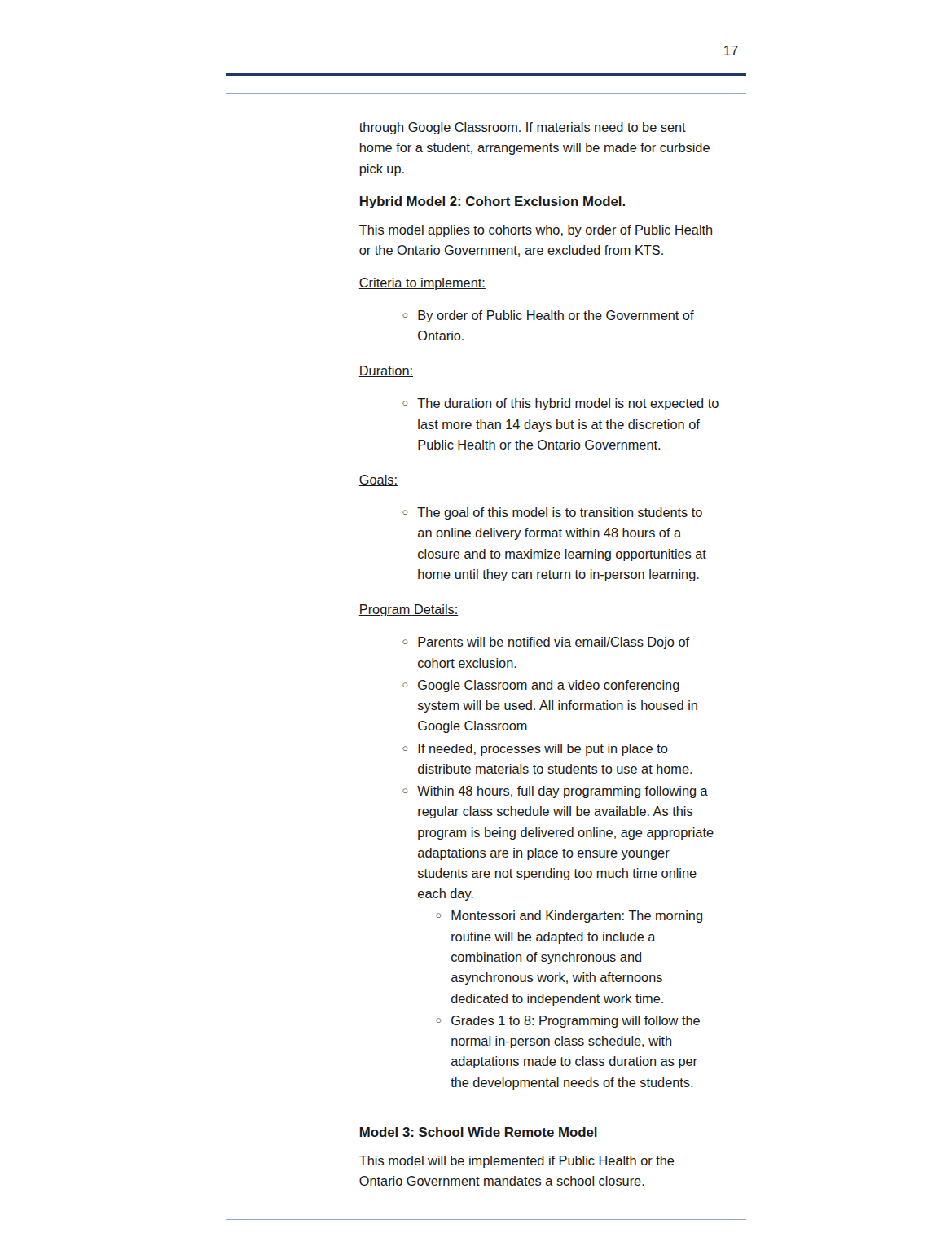17
through Google Classroom. If materials need to be sent home for a student, arrangements will be made for curbside pick up.
Hybrid Model 2: Cohort Exclusion Model.
This model applies to cohorts who, by order of Public Health or the Ontario Government, are excluded from KTS.
Criteria to implement:
By order of Public Health or the Government of Ontario.
Duration:
The duration of this hybrid model is not expected to last more than 14 days but is at the discretion of Public Health or the Ontario Government.
Goals:
The goal of this model is to transition students to an online delivery format within 48 hours of a closure and to maximize learning opportunities at home until they can return to in-person learning.
Program Details:
Parents will be notified via email/Class Dojo of cohort exclusion.
Google Classroom and a video conferencing system will be used. All information is housed in Google Classroom
If needed, processes will be put in place to distribute materials to students to use at home.
Within 48 hours, full day programming following a regular class schedule will be available. As this program is being delivered online, age appropriate adaptations are in place to ensure younger students are not spending too much time online each day.
Montessori and Kindergarten: The morning routine will be adapted to include a combination of synchronous and asynchronous work, with afternoons dedicated to independent work time.
Grades 1 to 8: Programming will follow the normal in-person class schedule, with adaptations made to class duration as per the developmental needs of the students.
Model 3: School Wide Remote Model
This model will be implemented if Public Health or the Ontario Government mandates a school closure.